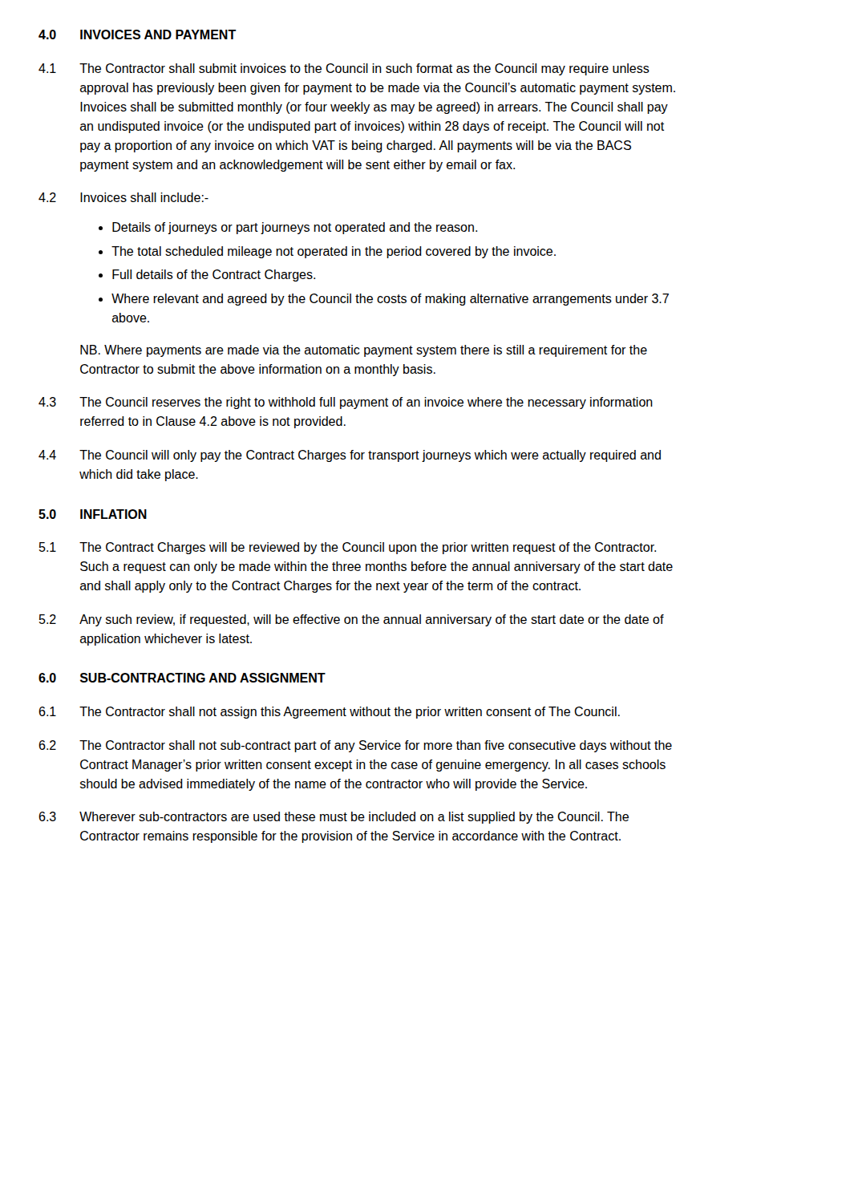4.0
Invoices and Payment
4.1
The Contractor shall submit invoices to the Council in such format as the Council may require unless approval has previously been given for payment to be made via the Council’s automatic payment system. Invoices shall be submitted monthly (or four weekly as may be agreed) in arrears. The Council shall pay an undisputed invoice (or the undisputed part of invoices) within 28 days of receipt. The Council will not pay a proportion of any invoice on which VAT is being charged. All payments will be via the BACS payment system and an acknowledgement will be sent either by email or fax.
4.2
Invoices shall include:-
Details of journeys or part journeys not operated and the reason.
The total scheduled mileage not operated in the period covered by the invoice.
Full details of the Contract Charges.
Where relevant and agreed by the Council the costs of making alternative arrangements under 3.7 above.
NB. Where payments are made via the automatic payment system there is still a requirement for the Contractor to submit the above information on a monthly basis.
4.3
The Council reserves the right to withhold full payment of an invoice where the necessary information referred to in Clause 4.2 above is not provided.
4.4
The Council will only pay the Contract Charges for transport journeys which were actually required and which did take place.
5.0
Inflation
5.1
The Contract Charges will be reviewed by the Council upon the prior written request of the Contractor. Such a request can only be made within the three months before the annual anniversary of the start date and shall apply only to the Contract Charges for the next year of the term of the contract.
5.2
Any such review, if requested, will be effective on the annual anniversary of the start date or the date of application whichever is latest.
6.0
Sub-contracting and Assignment
6.1
The Contractor shall not assign this Agreement without the prior written consent of The Council.
6.2
The Contractor shall not sub-contract part of any Service for more than five consecutive days without the Contract Manager’s prior written consent except in the case of genuine emergency. In all cases schools should be advised immediately of the name of the contractor who will provide the Service.
6.3
Wherever sub-contractors are used these must be included on a list supplied by the Council. The Contractor remains responsible for the provision of the Service in accordance with the Contract.